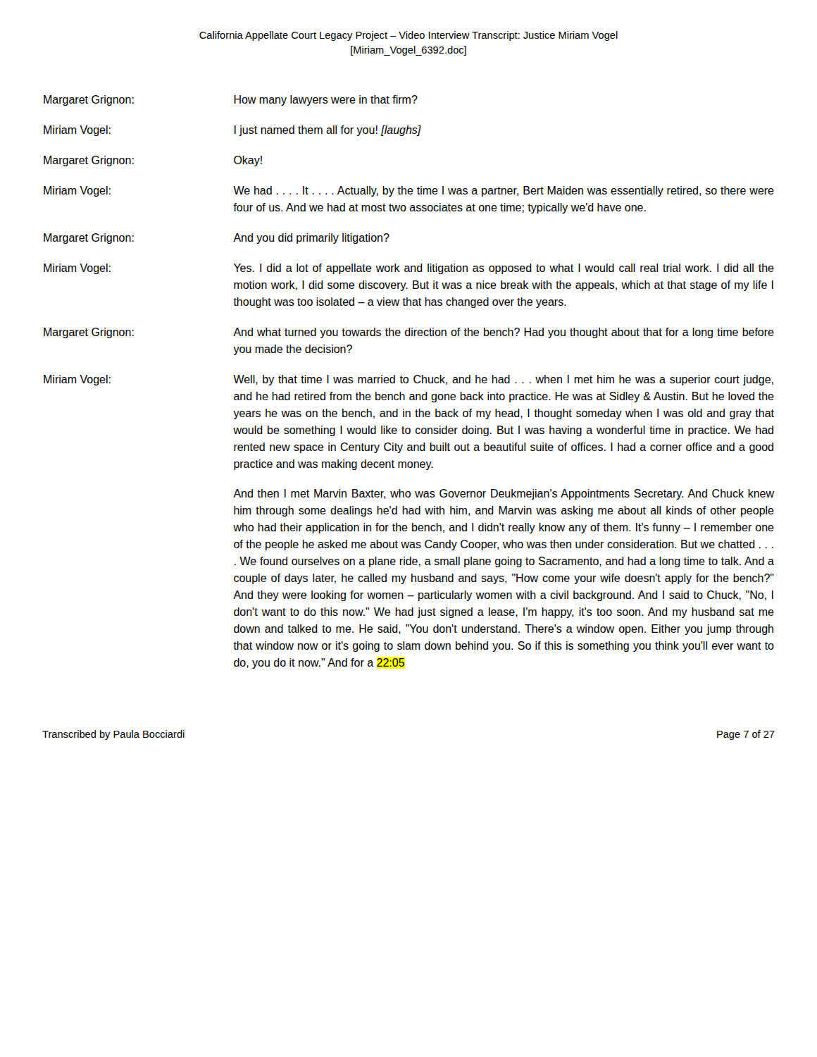California Appellate Court Legacy Project – Video Interview Transcript: Justice Miriam Vogel [Miriam_Vogel_6392.doc]
| Margaret Grignon: | How many lawyers were in that firm? |
| Miriam Vogel: | I just named them all for you! [laughs] |
| Margaret Grignon: | Okay! |
| Miriam Vogel: | We had . . . . It . . . . Actually, by the time I was a partner, Bert Maiden was essentially retired, so there were four of us. And we had at most two associates at one time; typically we'd have one. |
| Margaret Grignon: | And you did primarily litigation? |
| Miriam Vogel: | Yes. I did a lot of appellate work and litigation as opposed to what I would call real trial work. I did all the motion work, I did some discovery. But it was a nice break with the appeals, which at that stage of my life I thought was too isolated – a view that has changed over the years. |
| Margaret Grignon: | And what turned you towards the direction of the bench? Had you thought about that for a long time before you made the decision? |
| Miriam Vogel: | Well, by that time I was married to Chuck, and he had . . . when I met him he was a superior court judge, and he had retired from the bench and gone back into practice. He was at Sidley & Austin. But he loved the years he was on the bench, and in the back of my head, I thought someday when I was old and gray that would be something I would like to consider doing. But I was having a wonderful time in practice. We had rented new space in Century City and built out a beautiful suite of offices. I had a corner office and a good practice and was making decent money. And then I met Marvin Baxter, who was Governor Deukmejian's Appointments Secretary. And Chuck knew him through some dealings he'd had with him, and Marvin was asking me about all kinds of other people who had their application in for the bench, and I didn't really know any of them. It's funny – I remember one of the people he asked me about was Candy Cooper, who was then under consideration. But we chatted . . . . We found ourselves on a plane ride, a small plane going to Sacramento, and had a long time to talk. And a couple of days later, he called my husband and says, "How come your wife doesn't apply for the bench?" And they were looking for women – particularly women with a civil background. And I said to Chuck, "No, I don't want to do this now." We had just signed a lease, I'm happy, it's too soon. And my husband sat me down and talked to me. He said, "You don't understand. There's a window open. Either you jump through that window now or it's going to slam down behind you. So if this is something you think you'll ever want to do, you do it now." And for a 22:05 |
Transcribed by Paula Bocciardi Page 7 of 27